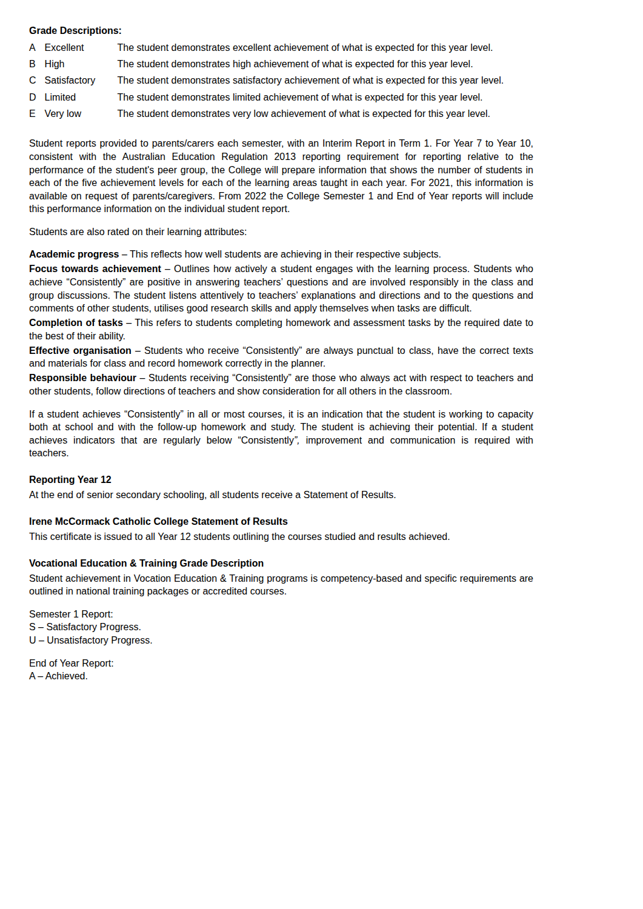Grade Descriptions:
| A | Excellent | The student demonstrates excellent achievement of what is expected for this year level. |
| B | High | The student demonstrates high achievement of what is expected for this year level. |
| C | Satisfactory | The student demonstrates satisfactory achievement of what is expected for this year level. |
| D | Limited | The student demonstrates limited achievement of what is expected for this year level. |
| E | Very low | The student demonstrates very low achievement of what is expected for this year level. |
Student reports provided to parents/carers each semester, with an Interim Report in Term 1. For Year 7 to Year 10, consistent with the Australian Education Regulation 2013 reporting requirement for reporting relative to the performance of the student's peer group, the College will prepare information that shows the number of students in each of the five achievement levels for each of the learning areas taught in each year. For 2021, this information is available on request of parents/caregivers. From 2022 the College Semester 1 and End of Year reports will include this performance information on the individual student report.
Students are also rated on their learning attributes:
Academic progress – This reflects how well students are achieving in their respective subjects.
Focus towards achievement – Outlines how actively a student engages with the learning process. Students who achieve “Consistently” are positive in answering teachers’ questions and are involved responsibly in the class and group discussions. The student listens attentively to teachers’ explanations and directions and to the questions and comments of other students, utilises good research skills and apply themselves when tasks are difficult.
Completion of tasks – This refers to students completing homework and assessment tasks by the required date to the best of their ability.
Effective organisation – Students who receive “Consistently” are always punctual to class, have the correct texts and materials for class and record homework correctly in the planner.
Responsible behaviour – Students receiving “Consistently” are those who always act with respect to teachers and other students, follow directions of teachers and show consideration for all others in the classroom.
If a student achieves “Consistently” in all or most courses, it is an indication that the student is working to capacity both at school and with the follow-up homework and study. The student is achieving their potential. If a student achieves indicators that are regularly below “Consistently”, improvement and communication is required with teachers.
Reporting Year 12
At the end of senior secondary schooling, all students receive a Statement of Results.
Irene McCormack Catholic College Statement of Results
This certificate is issued to all Year 12 students outlining the courses studied and results achieved.
Vocational Education & Training Grade Description
Student achievement in Vocation Education & Training programs is competency-based and specific requirements are outlined in national training packages or accredited courses.
Semester 1 Report:
S – Satisfactory Progress.
U – Unsatisfactory Progress.
End of Year Report:
A – Achieved.